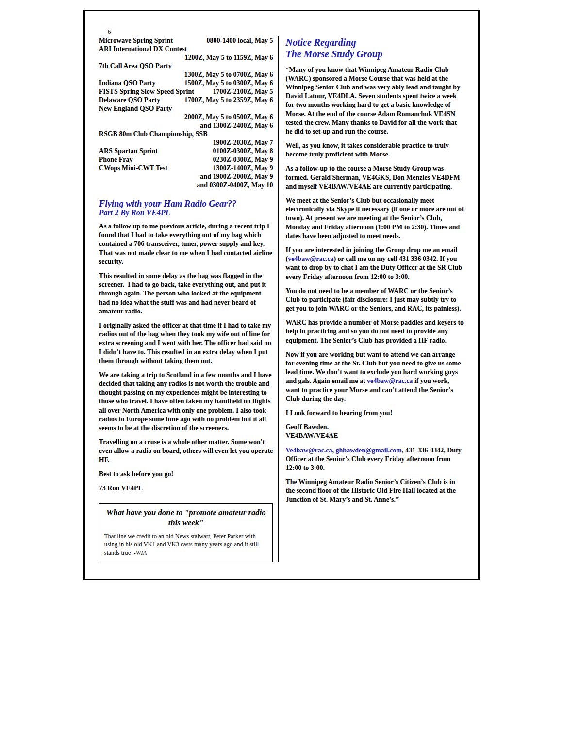6
Microwave Spring Sprint 0800-1400 local, May 5
ARI International DX Contest
1200Z, May 5 to 1159Z, May 6
7th Call Area QSO Party
1300Z, May 5 to 0700Z, May 6
Indiana QSO Party 1500Z, May 5 to 0300Z, May 6
FISTS Spring Slow Speed Sprint 1700Z-2100Z, May 5
Delaware QSO Party 1700Z, May 5 to 2359Z, May 6
New England QSO Party
2000Z, May 5 to 0500Z, May 6
and 1300Z-2400Z, May 6
RSGB 80m Club Championship, SSB
1900Z-2030Z, May 7
ARS Spartan Sprint 0100Z-0300Z, May 8
Phone Fray 0230Z-0300Z, May 9
CWops Mini-CWT Test 1300Z-1400Z, May 9
and 1900Z-2000Z, May 9
and 0300Z-0400Z, May 10
Flying with your Ham Radio Gear??
Part 2 By Ron VE4PL
As a follow up to me previous article, during a recent trip I found that I had to take everything out of my bag which contained a 706 transceiver, tuner, power supply and key. That was not made clear to me when I had contacted airline security.
This resulted in some delay as the bag was flagged in the screener. I had to go back, take everything out, and put it through again. The person who looked at the equipment had no idea what the stuff was and had never heard of amateur radio.
I originally asked the officer at that time if I had to take my radios out of the bag when they took my wife out of line for extra screening and I went with her. The officer had said no I didn’t have to. This resulted in an extra delay when I put them through without taking them out.
We are taking a trip to Scotland in a few months and I have decided that taking any radios is not worth the trouble and thought passing on my experiences might be interesting to those who travel. I have often taken my handheld on flights all over North America with only one problem. I also took radios to Europe some time ago with no problem but it all seems to be at the discretion of the screeners.
Travelling on a cruse is a whole other matter. Some won't even allow a radio on board, others will even let you operate HF.
Best to ask before you go!
73 Ron VE4PL
What have you done to "promote amateur radio this week"
That line we credit to an old News stalwart, Peter Parker with using in his old VK1 and VK3 casts many years ago and it still stands true -WIA
Notice Regarding
The Morse Study Group
“Many of you know that Winnipeg Amateur Radio Club (WARC) sponsored a Morse Course that was held at the Winnipeg Senior Club and was very ably lead and taught by David Latour, VE4DLA. Seven students spent twice a week for two months working hard to get a basic knowledge of Morse. At the end of the course Adam Romanchuk VE4SN tested the crew. Many thanks to David for all the work that he did to set-up and run the course.
Well, as you know, it takes considerable practice to truly become truly proficient with Morse.
As a follow-up to the course a Morse Study Group was formed. Gerald Sherman, VE4GKS, Don Menzies VE4DFM and myself VE4BAW/VE4AE are currently participating.
We meet at the Senior’s Club but occasionally meet electronically via Skype if necessary (if one or more are out of town). At present we are meeting at the Senior’s Club, Monday and Friday afternoon (1:00 PM to 2:30). Times and dates have been adjusted to meet needs.
If you are interested in joining the Group drop me an email (ve4baw@rac.ca) or call me on my cell 431 336 0342. If you want to drop by to chat I am the Duty Officer at the SR Club every Friday afternoon from 12:00 to 3:00.
You do not need to be a member of WARC or the Senior’s Club to participate (fair disclosure: I just may subtly try to get you to join WARC or the Seniors, and RAC, its painless).
WARC has provide a number of Morse paddles and keyers to help in practicing and so you do not need to provide any equipment. The Senior’s Club has provided a HF radio.
Now if you are working but want to attend we can arrange for evening time at the Sr. Club but you need to give us some lead time. We don’t want to exclude you hard working guys and gals. Again email me at ve4baw@rac.ca if you work, want to practice your Morse and can’t attend the Senior’s Club during the day.
I Look forward to hearing from you!
Geoff Bawden.
VE4BAW/VE4AE
Ve4baw@rac.ca, ghbawden@gmail.com, 431-336-0342, Duty Officer at the Senior’s Club every Friday afternoon from 12:00 to 3:00.
The Winnipeg Amateur Radio Senior’s Citizen’s Club is in the second floor of the Historic Old Fire Hall located at the Junction of St. Mary’s and St. Anne’s.”